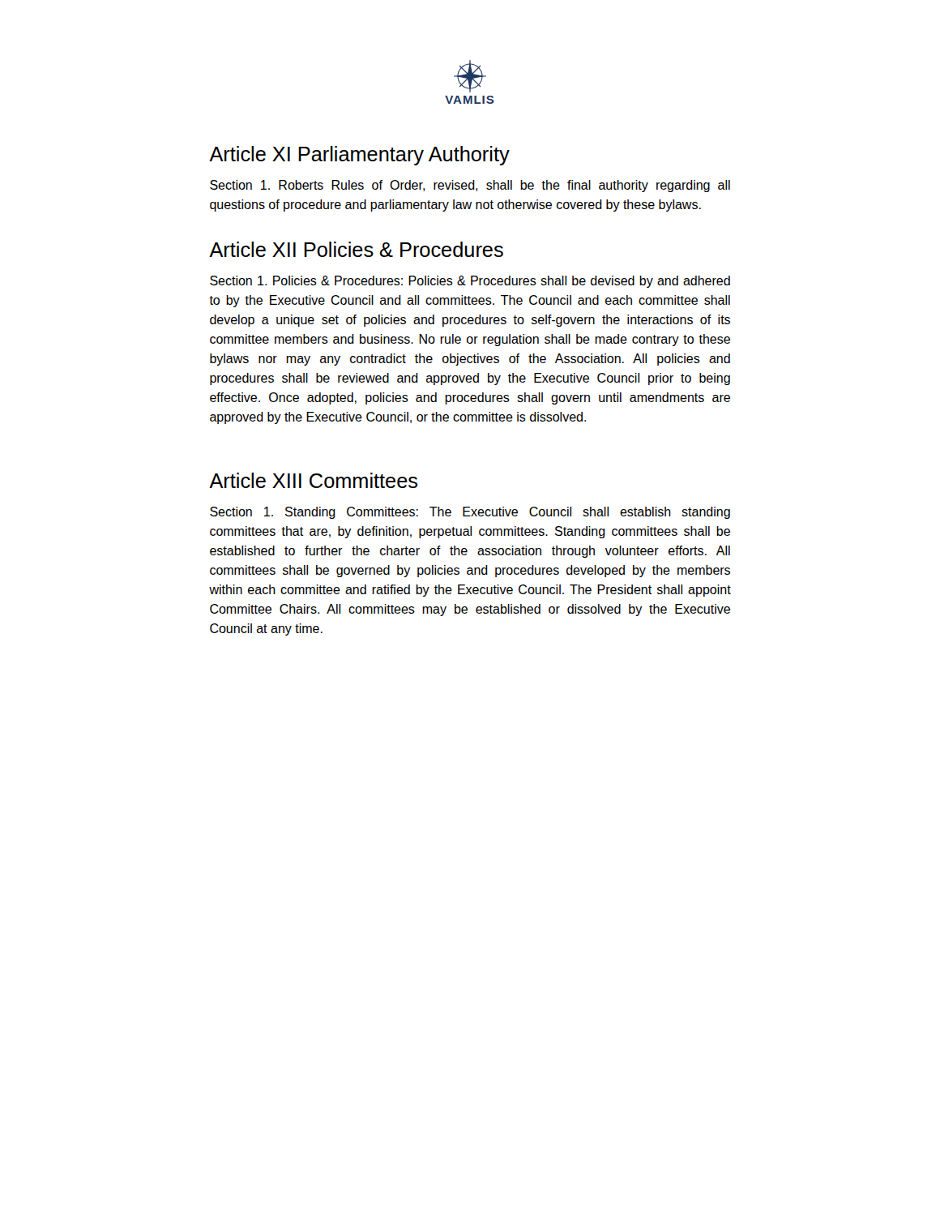VAMLIS
Article XI Parliamentary Authority
Section 1. Roberts Rules of Order, revised, shall be the final authority regarding all questions of procedure and parliamentary law not otherwise covered by these bylaws.
Article XII Policies & Procedures
Section 1. Policies & Procedures: Policies & Procedures shall be devised by and adhered to by the Executive Council and all committees. The Council and each committee shall develop a unique set of policies and procedures to self-govern the interactions of its committee members and business. No rule or regulation shall be made contrary to these bylaws nor may any contradict the objectives of the Association. All policies and procedures shall be reviewed and approved by the Executive Council prior to being effective. Once adopted, policies and procedures shall govern until amendments are approved by the Executive Council, or the committee is dissolved.
Article XIII Committees
Section 1. Standing Committees: The Executive Council shall establish standing committees that are, by definition, perpetual committees. Standing committees shall be established to further the charter of the association through volunteer efforts. All committees shall be governed by policies and procedures developed by the members within each committee and ratified by the Executive Council. The President shall appoint Committee Chairs. All committees may be established or dissolved by the Executive Council at any time.